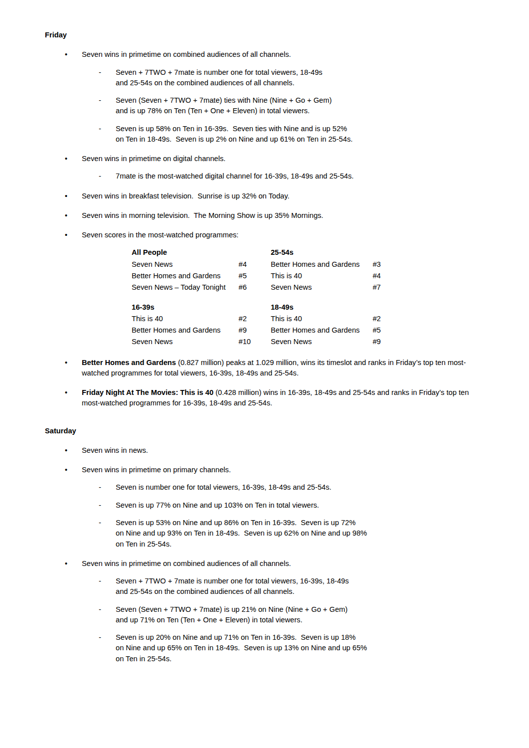Friday
Seven wins in primetime on combined audiences of all channels.
Seven + 7TWO + 7mate is number one for total viewers, 18-49s
and 25-54s on the combined audiences of all channels.
Seven (Seven + 7TWO + 7mate) ties with Nine (Nine + Go + Gem)
and is up 78% on Ten (Ten + One + Eleven) in total viewers.
Seven is up 58% on Ten in 16-39s. Seven ties with Nine and is up 52%
on Ten in 18-49s. Seven is up 2% on Nine and up 61% on Ten in 25-54s.
Seven wins in primetime on digital channels.
7mate is the most-watched digital channel for 16-39s, 18-49s and 25-54s.
Seven wins in breakfast television. Sunrise is up 32% on Today.
Seven wins in morning television. The Morning Show is up 35% Mornings.
Seven scores in the most-watched programmes:
| All People |
| --- |
| Seven News | #4 |
| Better Homes and Gardens | #5 |
| Seven News – Today Tonight | #6 |
| 16-39s |
| This is 40 | #2 |
| Better Homes and Gardens | #9 |
| Seven News | #10 |
| 25-54s |
| --- |
| Better Homes and Gardens | #3 |
| This is 40 | #4 |
| Seven News | #7 |
| 18-49s |
| This is 40 | #2 |
| Better Homes and Gardens | #5 |
| Seven News | #9 |
Better Homes and Gardens (0.827 million) peaks at 1.029 million, wins its timeslot and ranks in Friday’s top ten most-watched programmes for total viewers, 16-39s, 18-49s and 25-54s.
Friday Night At The Movies: This is 40 (0.428 million) wins in 16-39s, 18-49s and 25-54s and ranks in Friday’s top ten most-watched programmes for 16-39s, 18-49s and 25-54s.
Saturday
Seven wins in news.
Seven wins in primetime on primary channels.
Seven is number one for total viewers, 16-39s, 18-49s and 25-54s.
Seven is up 77% on Nine and up 103% on Ten in total viewers.
Seven is up 53% on Nine and up 86% on Ten in 16-39s. Seven is up 72%
on Nine and up 93% on Ten in 18-49s. Seven is up 62% on Nine and up 98%
on Ten in 25-54s.
Seven wins in primetime on combined audiences of all channels.
Seven + 7TWO + 7mate is number one for total viewers, 16-39s, 18-49s
and 25-54s on the combined audiences of all channels.
Seven (Seven + 7TWO + 7mate) is up 21% on Nine (Nine + Go + Gem)
and up 71% on Ten (Ten + One + Eleven) in total viewers.
Seven is up 20% on Nine and up 71% on Ten in 16-39s. Seven is up 18%
on Nine and up 65% on Ten in 18-49s. Seven is up 13% on Nine and up 65%
on Ten in 25-54s.